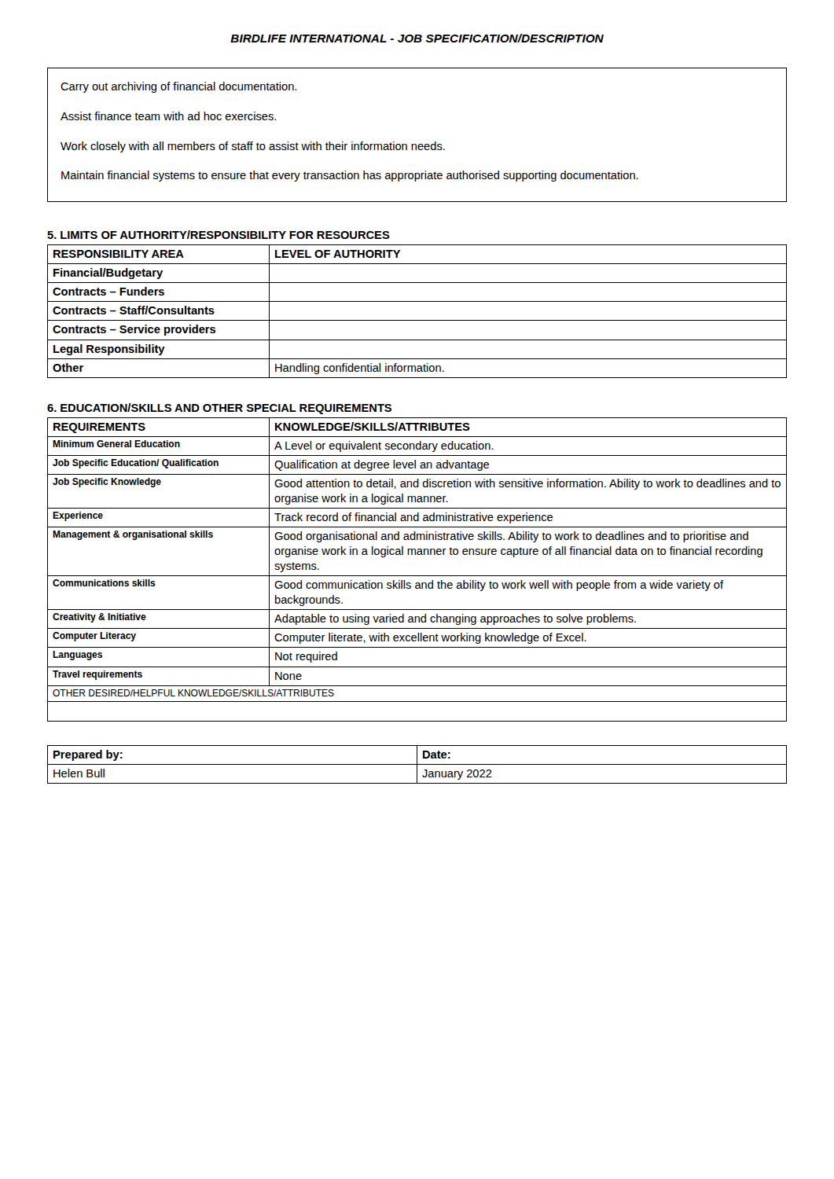BIRDLIFE INTERNATIONAL - JOB SPECIFICATION/DESCRIPTION
Carry out archiving of financial documentation.
Assist finance team with ad hoc exercises.
Work closely with all members of staff to assist with their information needs.
Maintain financial systems to ensure that every transaction has appropriate authorised supporting documentation.
5. Limits of Authority/Responsibility for Resources
| RESPONSIBILITY AREA | LEVEL OF AUTHORITY |
| --- | --- |
| Financial/Budgetary | |
| Contracts – Funders | |
| Contracts – Staff/Consultants | |
| Contracts – Service providers | |
| Legal Responsibility | |
| Other | Handling confidential information. |
6. Education/Skills and Other Special Requirements
| REQUIREMENTS | KNOWLEDGE/SKILLS/ATTRIBUTES |
| --- | --- |
| Minimum General Education | A Level or equivalent secondary education. |
| Job Specific Education/ Qualification | Qualification at degree level an advantage |
| Job Specific Knowledge | Good attention to detail, and discretion with sensitive information. Ability to work to deadlines and to organise work in a logical manner. |
| Experience | Track record of financial and administrative experience |
| Management & organisational skills | Good organisational and administrative skills. Ability to work to deadlines and to prioritise and organise work in a logical manner to ensure capture of all financial data on to financial recording systems. |
| Communications skills | Good communication skills and the ability to work well with people from a wide variety of backgrounds. |
| Creativity & Initiative | Adaptable to using varied and changing approaches to solve problems. |
| Computer Literacy | Computer literate, with excellent working knowledge of Excel. |
| Languages | Not required |
| Travel requirements | None |
| OTHER DESIRED/HELPFUL KNOWLEDGE/SKILLS/ATTRIBUTES |
| Prepared by: | Date: |
| --- | --- |
| Helen Bull | January 2022 |